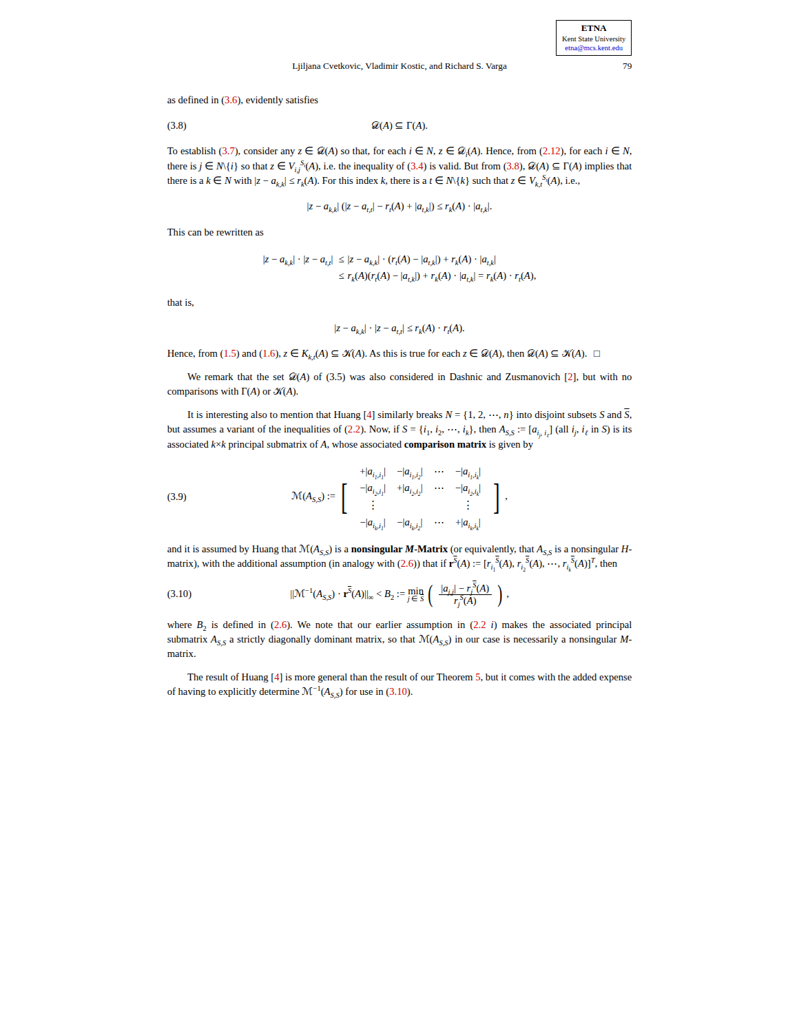ETNA
Kent State University
etna@mcs.kent.edu
Ljiljana Cvetkovic, Vladimir Kostic, and Richard S. Varga 79
as defined in (3.6), evidently satisfies
(3.8) 𝒟(A) ⊆ Γ(A).
To establish (3.7), consider any z ∈ 𝒟(A) so that, for each i ∈ N, z ∈ 𝒟i(A). Hence, from (2.12), for each i ∈ N, there is j ∈ N\{i} so that z ∈ Vi,jSi(A), i.e. the inequality of (3.4) is valid. But from (3.8), 𝒟(A) ⊆ Γ(A) implies that there is a k ∈ N with |z − ak,k| ≤ rk(A). For this index k, there is a t ∈ N\{k} such that z ∈ Vk,tSi(A), i.e.,
|z − ak,k| (|z − at,t| − rt(A) + |at,k|) ≤ rk(A) · |at,k|.
This can be rewritten as
| / z − a k,k / · / z − a t,t / | ≤ | / z − a k,k / · ( r t ( A ) − / a t,k /) + r k ( A ) · / a t,k / |
| | ≤ | r k ( A )( r t ( A ) − / a t,k /) + r k ( A ) · / a t,k / = r k ( A ) · r t ( A ), |
that is,
|z − ak,k| · |z − at,t| ≤ rk(A) · rt(A).
Hence, from (1.5) and (1.6), z ∈ Kk,t(A) ⊆ 𝒦(A). As this is true for each z ∈ 𝒟(A), then 𝒟(A) ⊆ 𝒦(A). □
We remark that the set 𝒟(A) of (3.5) was also considered in Dashnic and Zusmanovich [2], but with no comparisons with Γ(A) or 𝒦(A).
It is interesting also to mention that Huang [4] similarly breaks N = {1, 2, ⋯, n} into disjoint subsets S and S, but assumes a variant of the inequalities of (2.2). Now, if S = {i1, i2, ⋯, ik}, then AS,S := [aij, iℓ] (all ij, iℓ in S) is its associated k×k principal submatrix of A, whose associated comparison matrix is given by
(3.9) ℳ(AS,S) := [
| +/ a i 1 ,i 1 / | −/ a i 1 ,i 2 / | ⋯ | −/ a i 1 ,i k / |
| −/ a i 2 ,i 1 / | +/ a i 2 ,i 2 / | ⋯ | −/ a i 2 ,i k / |
| ⋮ | | | ⋮ |
| −/ a i k ,i 1 / | −/ a i k ,i 2 / | ⋯ | +/ a i k ,i k / |
] ,
and it is assumed by Huang that ℳ(AS,S) is a nonsingular M-Matrix (or equivalently, that AS,S is a nonsingular H-matrix), with the additional assumption (in analogy with (2.6)) that if rS(A) := [ri1S(A), ri2S(A), ⋯, rikS(A)]T, then
(3.10) ||ℳ−1(AS,S) · rS(A)||∞ < B2 := min j ∈ S ( |aj,j| − rjS(A) rjS(A) ) ,
where B2 is defined in (2.6). We note that our earlier assumption in (2.2 i) makes the associated principal submatrix AS,S a strictly diagonally dominant matrix, so that ℳ(AS,S) in our case is necessarily a nonsingular M-matrix.
The result of Huang [4] is more general than the result of our Theorem 5, but it comes with the added expense of having to explicitly determine ℳ−1(AS,S) for use in (3.10).